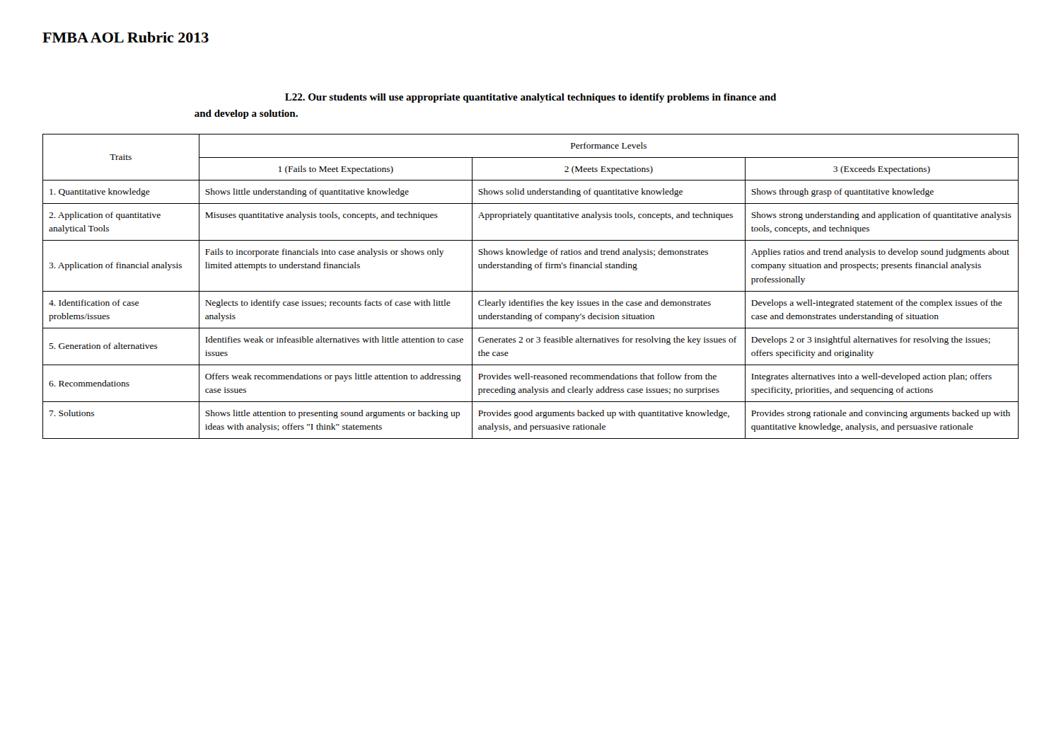FMBA AOL Rubric 2013
L22. Our students will use appropriate quantitative analytical techniques to identify problems in finance and and develop a solution.
| Traits | Performance Levels |
| --- | --- |
| 1 (Fails to Meet Expectations) | 2 (Meets Expectations) | 3 (Exceeds Expectations) |
| 1. Quantitative knowledge | Shows little understanding of quantitative knowledge | Shows solid understanding of quantitative knowledge | Shows through grasp of quantitative knowledge |
| 2. Application of quantitative analytical Tools | Misuses quantitative analysis tools, concepts, and techniques | Appropriately quantitative analysis tools, concepts, and techniques | Shows strong understanding and application of quantitative analysis tools, concepts, and techniques |
| 3. Application of financial analysis | Fails to incorporate financials into case analysis or shows only limited attempts to understand financials | Shows knowledge of ratios and trend analysis; demonstrates understanding of firm's financial standing | Applies ratios and trend analysis to develop sound judgments about company situation and prospects; presents financial analysis professionally |
| 4. Identification of case problems/issues | Neglects to identify case issues; recounts facts of case with little analysis | Clearly identifies the key issues in the case and demonstrates understanding of company's decision situation | Develops a well-integrated statement of the complex issues of the case and demonstrates understanding of situation |
| 5. Generation of alternatives | Identifies weak or infeasible alternatives with little attention to case issues | Generates 2 or 3 feasible alternatives for resolving the key issues of the case | Develops 2 or 3 insightful alternatives for resolving the issues; offers specificity and originality |
| 6. Recommendations | Offers weak recommendations or pays little attention to addressing case issues | Provides well-reasoned recommendations that follow from the preceding analysis and clearly address case issues; no surprises | Integrates alternatives into a well-developed action plan; offers specificity, priorities, and sequencing of actions |
| 7. Solutions | Shows little attention to presenting sound arguments or backing up ideas with analysis; offers "I think" statements | Provides good arguments backed up with quantitative knowledge, analysis, and persuasive rationale | Provides strong rationale and convincing arguments backed up with quantitative knowledge, analysis, and persuasive rationale |